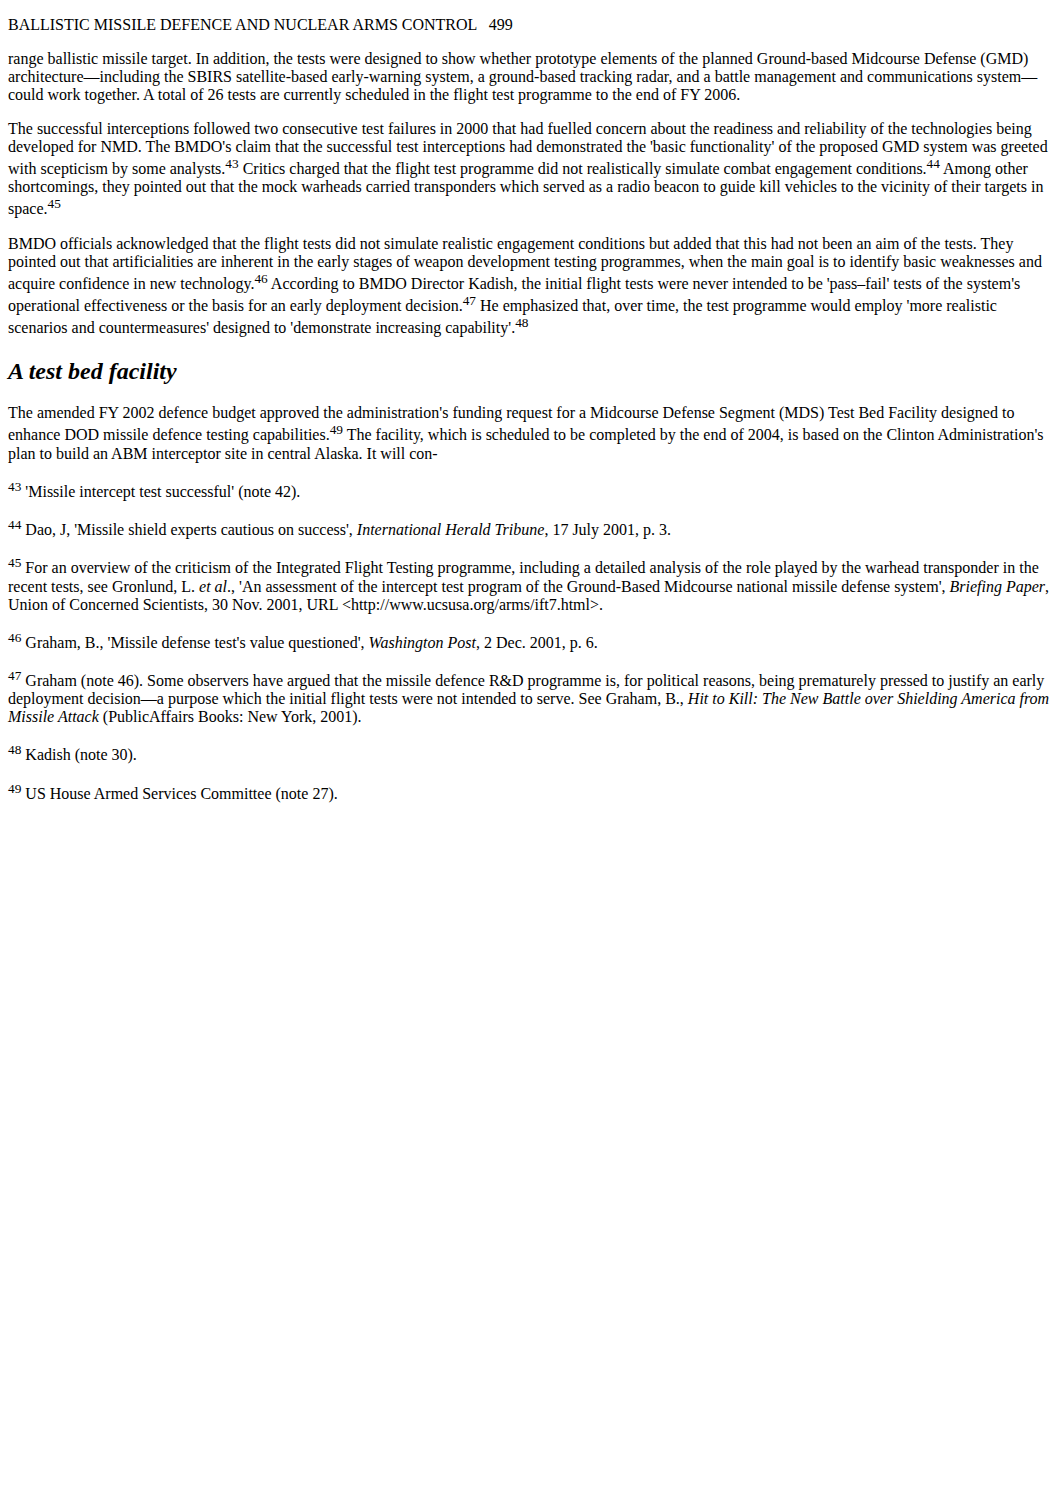BALLISTIC MISSILE DEFENCE AND NUCLEAR ARMS CONTROL 499
range ballistic missile target. In addition, the tests were designed to show whether prototype elements of the planned Ground-based Midcourse Defense (GMD) architecture—including the SBIRS satellite-based early-warning system, a ground-based tracking radar, and a battle management and communications system—could work together. A total of 26 tests are currently scheduled in the flight test programme to the end of FY 2006.
The successful interceptions followed two consecutive test failures in 2000 that had fuelled concern about the readiness and reliability of the technologies being developed for NMD. The BMDO's claim that the successful test interceptions had demonstrated the 'basic functionality' of the proposed GMD system was greeted with scepticism by some analysts.43 Critics charged that the flight test programme did not realistically simulate combat engagement conditions.44 Among other shortcomings, they pointed out that the mock warheads carried transponders which served as a radio beacon to guide kill vehicles to the vicinity of their targets in space.45
BMDO officials acknowledged that the flight tests did not simulate realistic engagement conditions but added that this had not been an aim of the tests. They pointed out that artificialities are inherent in the early stages of weapon development testing programmes, when the main goal is to identify basic weaknesses and acquire confidence in new technology.46 According to BMDO Director Kadish, the initial flight tests were never intended to be 'pass–fail' tests of the system's operational effectiveness or the basis for an early deployment decision.47 He emphasized that, over time, the test programme would employ 'more realistic scenarios and countermeasures' designed to 'demonstrate increasing capability'.48
A test bed facility
The amended FY 2002 defence budget approved the administration's funding request for a Midcourse Defense Segment (MDS) Test Bed Facility designed to enhance DOD missile defence testing capabilities.49 The facility, which is scheduled to be completed by the end of 2004, is based on the Clinton Administration's plan to build an ABM interceptor site in central Alaska. It will con-
43 'Missile intercept test successful' (note 42).
44 Dao, J, 'Missile shield experts cautious on success', International Herald Tribune, 17 July 2001, p. 3.
45 For an overview of the criticism of the Integrated Flight Testing programme, including a detailed analysis of the role played by the warhead transponder in the recent tests, see Gronlund, L. et al., 'An assessment of the intercept test program of the Ground-Based Midcourse national missile defense system', Briefing Paper, Union of Concerned Scientists, 30 Nov. 2001, URL <http://www.ucsusa.org/arms/ift7.html>.
46 Graham, B., 'Missile defense test's value questioned', Washington Post, 2 Dec. 2001, p. 6.
47 Graham (note 46). Some observers have argued that the missile defence R&D programme is, for political reasons, being prematurely pressed to justify an early deployment decision—a purpose which the initial flight tests were not intended to serve. See Graham, B., Hit to Kill: The New Battle over Shielding America from Missile Attack (PublicAffairs Books: New York, 2001).
48 Kadish (note 30).
49 US House Armed Services Committee (note 27).